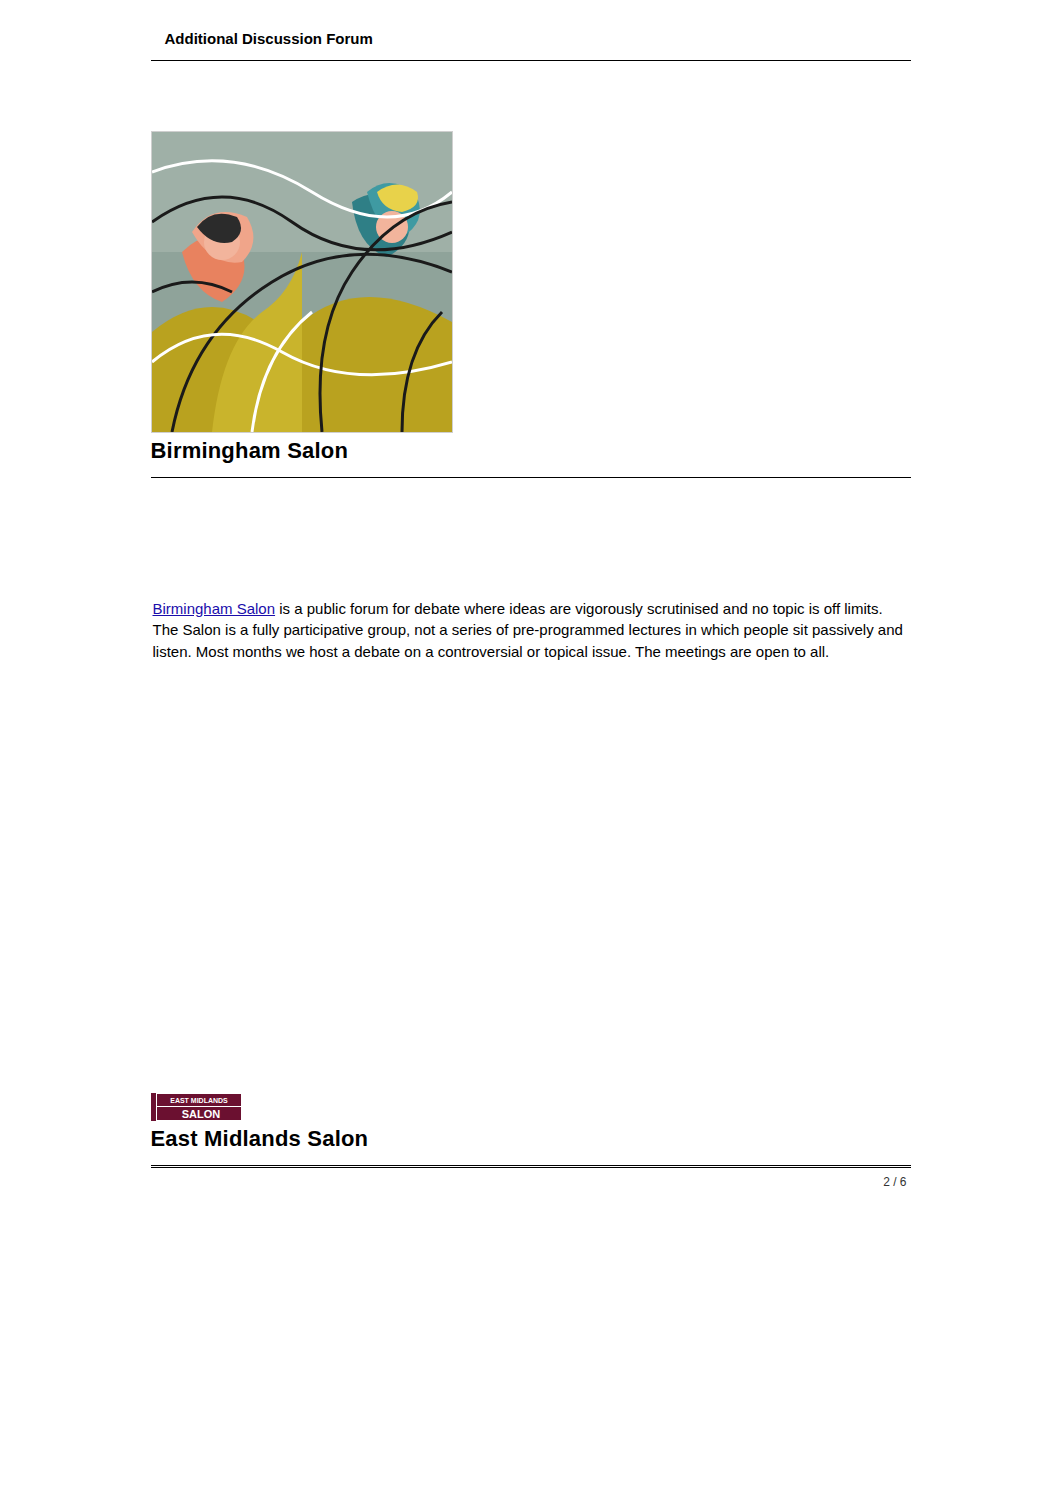Additional Discussion Forum
Birmingham Salon
Birmingham Salon is a public forum for debate where ideas are vigorously scrutinised and no topic is off limits. The Salon is a fully participative group, not a series of pre-programmed lectures in which people sit passively and listen. Most months we host a debate on a controversial or topical issue. The meetings are open to all.
EAST MIDLANDS SALON
East Midlands Salon
2 / 6